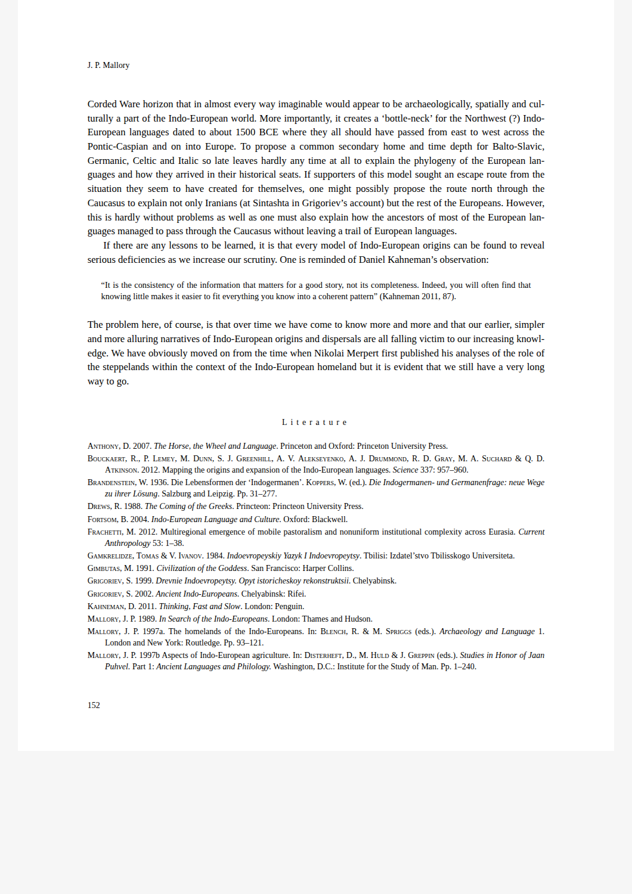J. P. Mallory
Corded Ware horizon that in almost every way imaginable would appear to be archaeologically, spatially and culturally a part of the Indo-European world. More importantly, it creates a ‘bottle-neck’ for the Northwest (?) Indo-European languages dated to about 1500 BCE where they all should have passed from east to west across the Pontic-Caspian and on into Europe. To propose a common secondary home and time depth for Balto-Slavic, Germanic, Celtic and Italic so late leaves hardly any time at all to explain the phylogeny of the European languages and how they arrived in their historical seats. If supporters of this model sought an escape route from the situation they seem to have created for themselves, one might possibly propose the route north through the Caucasus to explain not only Iranians (at Sintashta in Grigoriev’s account) but the rest of the Europeans. However, this is hardly without problems as well as one must also explain how the ancestors of most of the European languages managed to pass through the Caucasus without leaving a trail of European languages.
If there are any lessons to be learned, it is that every model of Indo-European origins can be found to reveal serious deficiencies as we increase our scrutiny. One is reminded of Daniel Kahneman’s observation:
“It is the consistency of the information that matters for a good story, not its completeness. Indeed, you will often find that knowing little makes it easier to fit everything you know into a coherent pattern” (Kahneman 2011, 87).
The problem here, of course, is that over time we have come to know more and more and that our earlier, simpler and more alluring narratives of Indo-European origins and dispersals are all falling victim to our increasing knowledge. We have obviously moved on from the time when Nikolai Merpert first published his analyses of the role of the steppelands within the context of the Indo-European homeland but it is evident that we still have a very long way to go.
Literature
Anthony, D. 2007. The Horse, the Wheel and Language. Princeton and Oxford: Princeton University Press.
Bouckaert, R., P. Lemey, M. Dunn, S. J. Greenhill, A. V. Alekseyenko, A. J. Drummond, R. D. Gray, M. A. Suchard & Q. D. Atkinson. 2012. Mapping the origins and expansion of the Indo-European languages. Science 337: 957–960.
Brandenstein, W. 1936. Die Lebensformen der ‘Indogermanen’. Koppers, W. (ed.). Die Indogermanen- und Germanenfrage: neue Wege zu ihrer Lösung. Salzburg and Leipzig. Pp. 31–277.
Drews, R. 1988. The Coming of the Greeks. Princteon: Princteon University Press.
Fortsom, B. 2004. Indo-European Language and Culture. Oxford: Blackwell.
Frachetti, M. 2012. Multiregional emergence of mobile pastoralism and nonuniform institutional complexity across Eurasia. Current Anthropology 53: 1–38.
Gamkrelidze, Tomas & V. Ivanov. 1984. Indoevropeyskiy Yazyk I Indoevropeytsy. Tbilisi: Izdatel’stvo Tbilisskogo Universiteta.
Gimbutas, M. 1991. Civilization of the Goddess. San Francisco: Harper Collins.
Grigoriev, S. 1999. Drevnie Indoevropeytsy. Opyt istoricheskoy rekonstruktsii. Chelyabinsk.
Grigoriev, S. 2002. Ancient Indo-Europeans. Chelyabinsk: Rifei.
Kahneman, D. 2011. Thinking, Fast and Slow. London: Penguin.
Mallory, J. P. 1989. In Search of the Indo-Europeans. London: Thames and Hudson.
Mallory, J. P. 1997a. The homelands of the Indo-Europeans. In: Blench, R. & M. Spriggs (eds.). Archaeology and Language 1. London and New York: Routledge. Pp. 93–121.
Mallory, J. P. 1997b Aspects of Indo-European agriculture. In: Disterheft, D., M. Huld & J. Greppin (eds.). Studies in Honor of Jaan Puhvel. Part 1: Ancient Languages and Philology. Washington, D.C.: Institute for the Study of Man. Pp. 1–240.
152